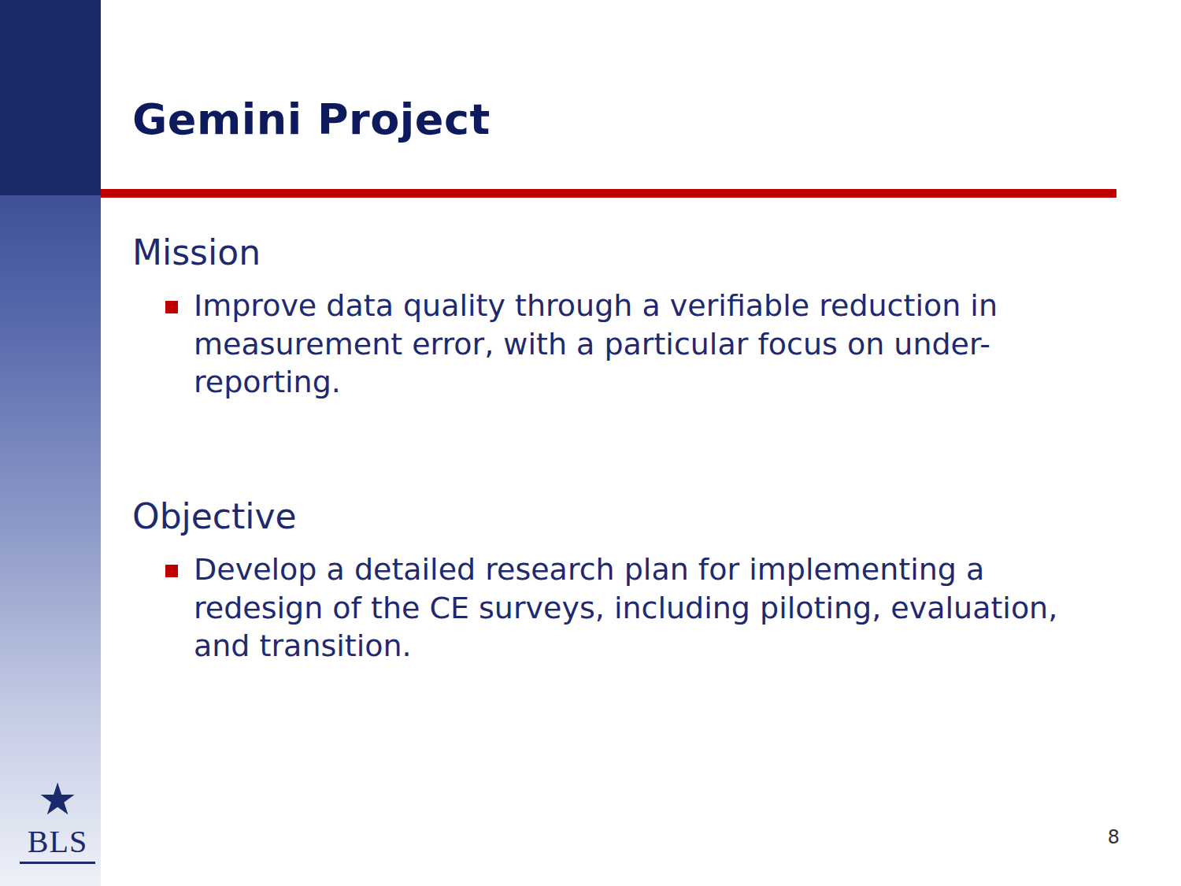Gemini Project
Mission
Improve data quality through a verifiable reduction in measurement error, with a particular focus on under-reporting.
Objective
Develop a detailed research plan for implementing a redesign of the CE surveys, including piloting, evaluation, and transition.
8
★ BLS